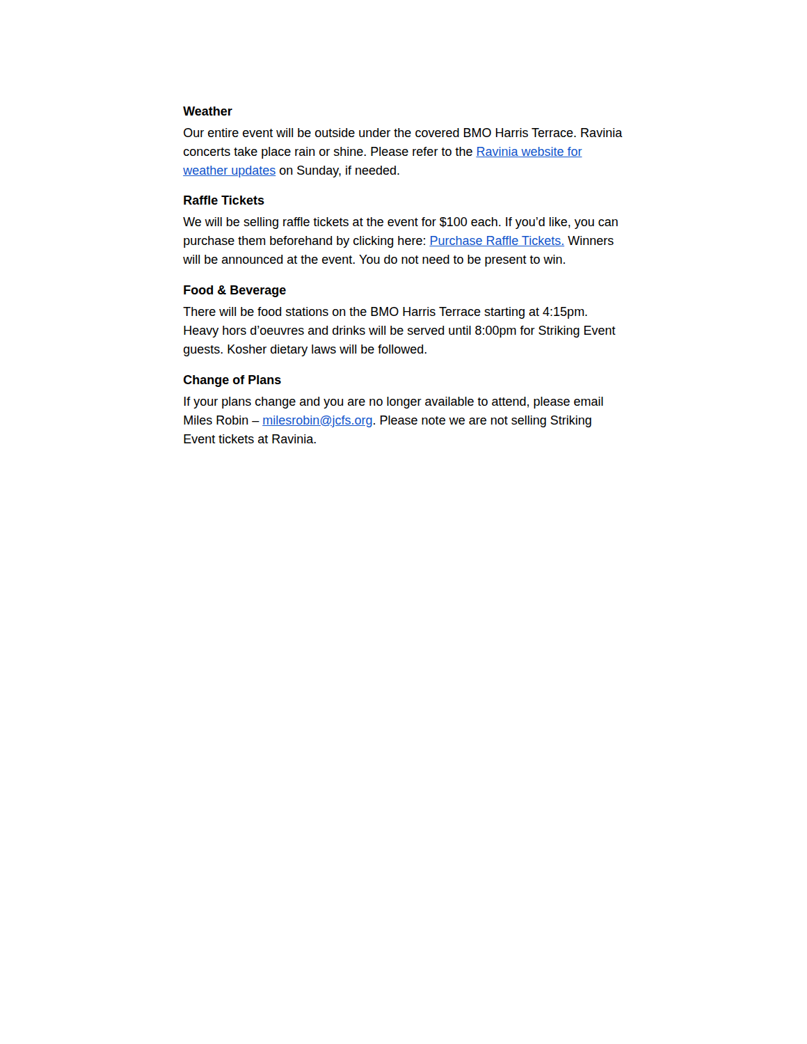Weather
Our entire event will be outside under the covered BMO Harris Terrace. Ravinia concerts take place rain or shine. Please refer to the Ravinia website for weather updates on Sunday, if needed.
Raffle Tickets
We will be selling raffle tickets at the event for $100 each. If you’d like, you can purchase them beforehand by clicking here: Purchase Raffle Tickets. Winners will be announced at the event. You do not need to be present to win.
Food & Beverage
There will be food stations on the BMO Harris Terrace starting at 4:15pm. Heavy hors d’oeuvres and drinks will be served until 8:00pm for Striking Event guests. Kosher dietary laws will be followed.
Change of Plans
If your plans change and you are no longer available to attend, please email Miles Robin – milesrobin@jcfs.org. Please note we are not selling Striking Event tickets at Ravinia.